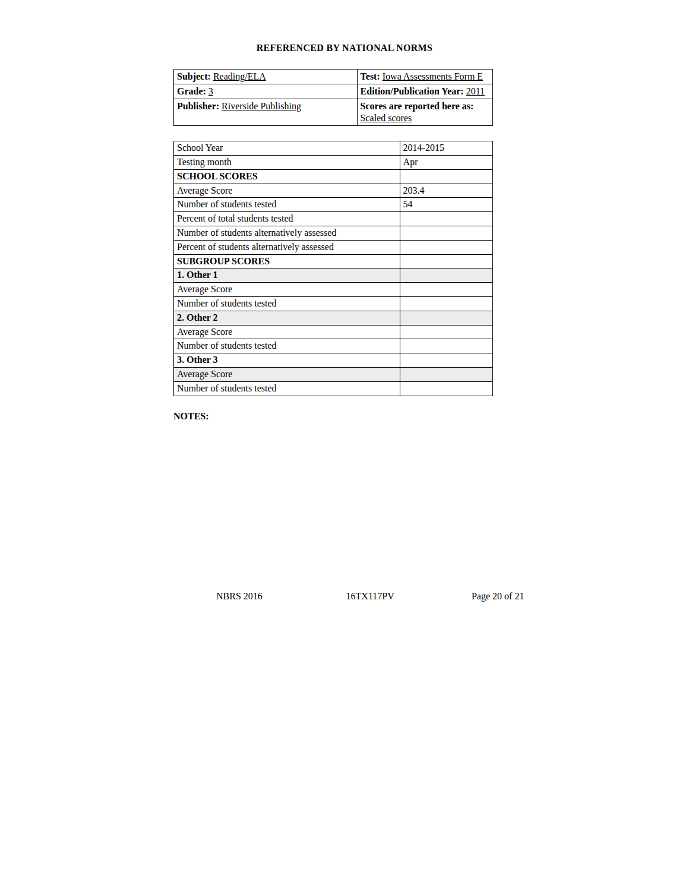REFERENCED BY NATIONAL NORMS
| Subject: Reading/ELA | Test: Iowa Assessments Form E |
| Grade: 3 | Edition/Publication Year: 2011 |
| Publisher: Riverside Publishing | Scores are reported here as: Scaled scores |
| School Year | 2014-2015 |
| Testing month | Apr |
| SCHOOL SCORES | |
| Average Score | 203.4 |
| Number of students tested | 54 |
| Percent of total students tested | |
| Number of students alternatively assessed | |
| Percent of students alternatively assessed | |
| SUBGROUP SCORES | |
| 1. Other 1 | |
| Average Score | |
| Number of students tested | |
| 2. Other 2 | |
| Average Score | |
| Number of students tested | |
| 3. Other 3 | |
| Average Score | |
| Number of students tested | |
NOTES:
NBRS 2016
16TX117PV
Page 20 of 21